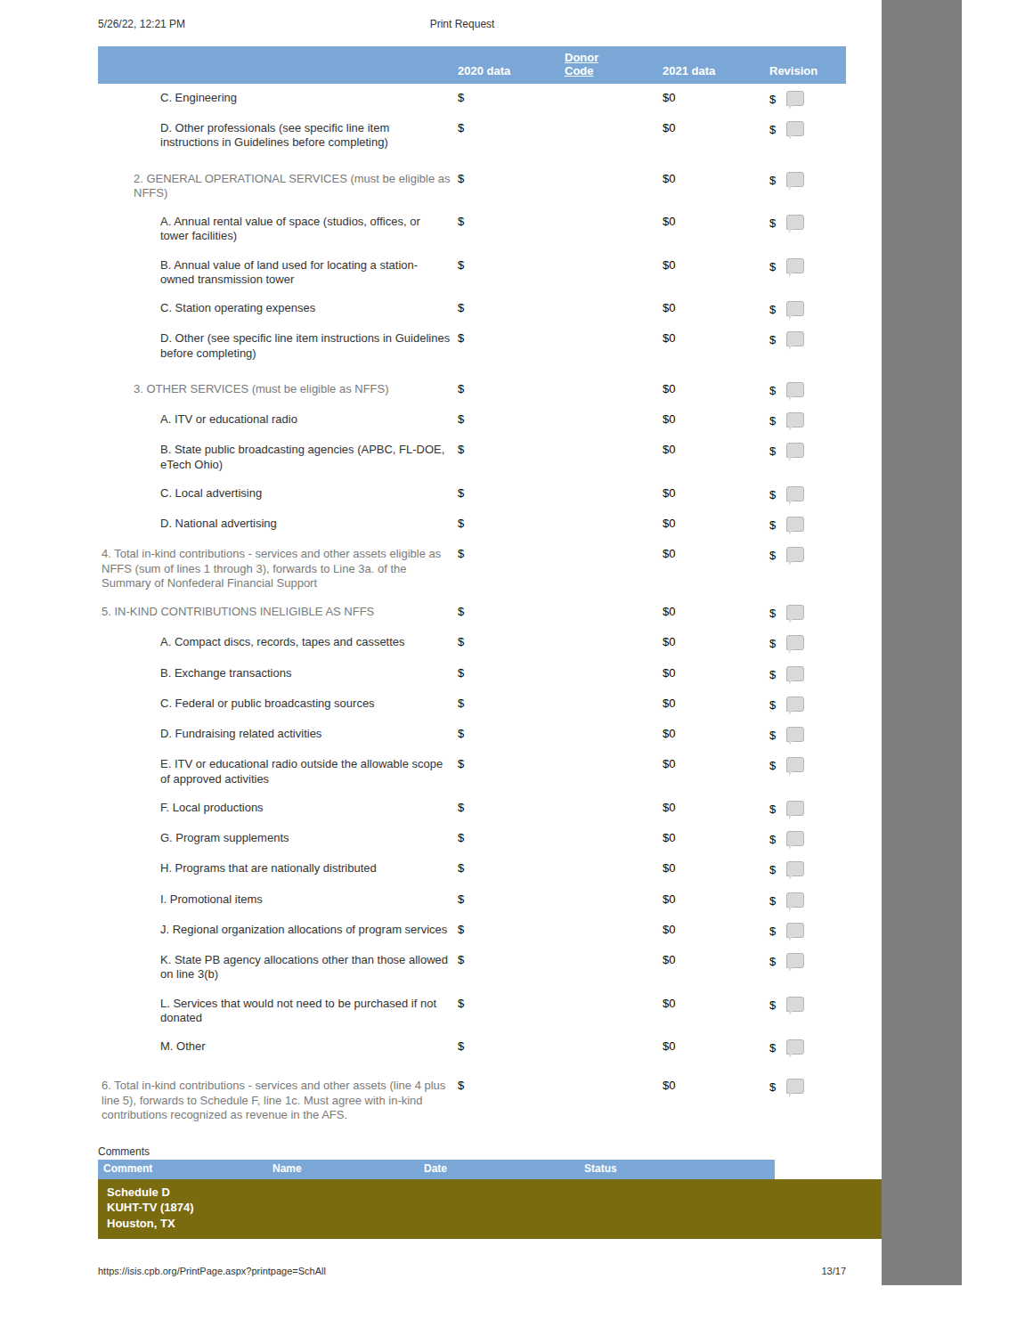5/26/22, 12:21 PM
Print Request
| | 2020 data | Donor Code | 2021 data | Revision |
| --- | --- | --- | --- | --- |
| C. Engineering | $ | | $0 | $ |
| D. Other professionals (see specific line item instructions in Guidelines before completing) | $ | | $0 | $ |
| 2. GENERAL OPERATIONAL SERVICES (must be eligible as NFFS) | $ | | $0 | $ |
| A. Annual rental value of space (studios, offices, or tower facilities) | $ | | $0 | $ |
| B. Annual value of land used for locating a station-owned transmission tower | $ | | $0 | $ |
| C. Station operating expenses | $ | | $0 | $ |
| D. Other (see specific line item instructions in Guidelines before completing) | $ | | $0 | $ |
| 3. OTHER SERVICES (must be eligible as NFFS) | $ | | $0 | $ |
| A. ITV or educational radio | $ | | $0 | $ |
| B. State public broadcasting agencies (APBC, FL-DOE, eTech Ohio) | $ | | $0 | $ |
| C. Local advertising | $ | | $0 | $ |
| D. National advertising | $ | | $0 | $ |
| 4. Total in-kind contributions - services and other assets eligible as NFFS (sum of lines 1 through 3), forwards to Line 3a. of the Summary of Nonfederal Financial Support | $ | | $0 | $ |
| 5. IN-KIND CONTRIBUTIONS INELIGIBLE AS NFFS | $ | | $0 | $ |
| A. Compact discs, records, tapes and cassettes | $ | | $0 | $ |
| B. Exchange transactions | $ | | $0 | $ |
| C. Federal or public broadcasting sources | $ | | $0 | $ |
| D. Fundraising related activities | $ | | $0 | $ |
| E. ITV or educational radio outside the allowable scope of approved activities | $ | | $0 | $ |
| F. Local productions | $ | | $0 | $ |
| G. Program supplements | $ | | $0 | $ |
| H. Programs that are nationally distributed | $ | | $0 | $ |
| I. Promotional items | $ | | $0 | $ |
| J. Regional organization allocations of program services | $ | | $0 | $ |
| K. State PB agency allocations other than those allowed on line 3(b) | $ | | $0 | $ |
| L. Services that would not need to be purchased if not donated | $ | | $0 | $ |
| M. Other | $ | | $0 | $ |
| 6. Total in-kind contributions - services and other assets (line 4 plus line 5), forwards to Schedule F, line 1c. Must agree with in-kind contributions recognized as revenue in the AFS. | $ | | $0 | $ |
Comments
| Comment | Name | Date | Status |
| --- | --- | --- | --- |
Schedule D
KUHT-TV (1874)
Houston, TX
https://isis.cpb.org/PrintPage.aspx?printpage=SchAll
13/17